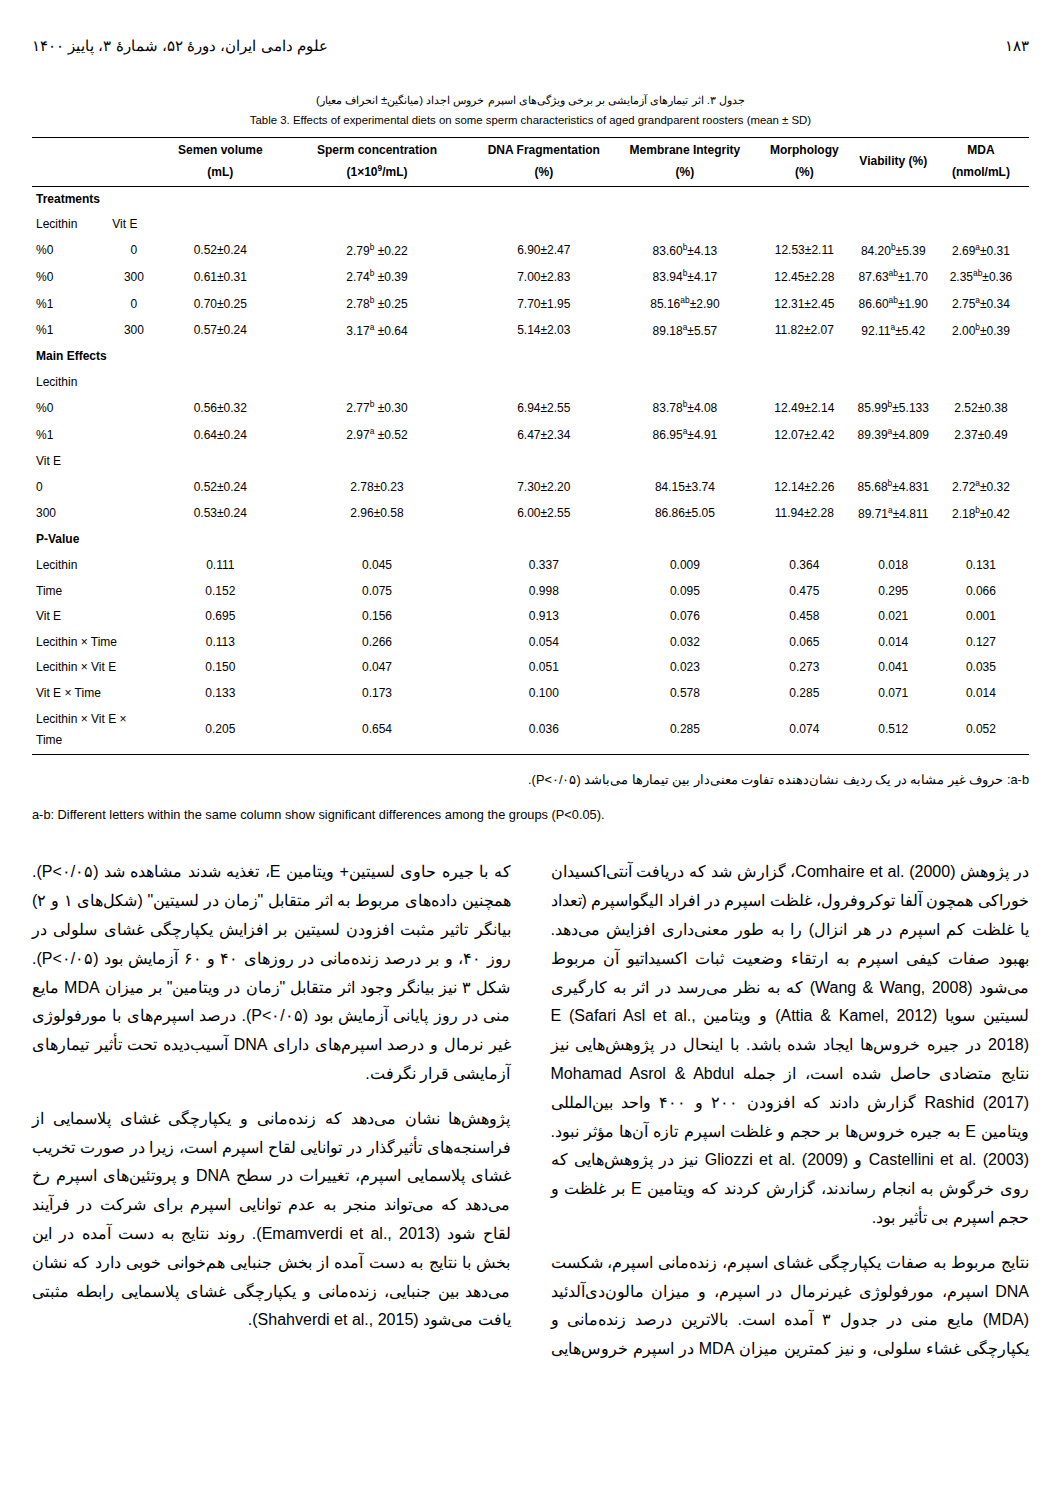۱۸۳ علوم دامی ایران، دورۀ ۵۲، شمارۀ ۳، پاییز ۱۴۰۰
جدول ۳. اثر تیمارهای آزمایشی بر برخی ویژگی‌های اسپرم خروس اجداد (میانگین± انحراف معیار) Table 3. Effects of experimental diets on some sperm characteristics of aged grandparent roosters (mean ± SD)
| | Semen volume (mL) | Sperm concentration (1×10 9 /mL) | DNA Fragmentation (%) | Membrane Integrity (%) | Morphology (%) | Viability (%) | MDA (nmol/mL) |
| --- | --- | --- | --- | --- | --- | --- | --- |
| Treatments |
| Lecithin | Vit E | | | | | | | |
| %0 | 0 | 0.52±0.24 | 2.79 b ±0.22 | 6.90±2.47 | 83.60 b ±4.13 | 12.53±2.11 | 84.20 b ±5.39 | 2.69 a ±0.31 |
| %0 | 300 | 0.61±0.31 | 2.74 b ±0.39 | 7.00±2.83 | 83.94 b ±4.17 | 12.45±2.28 | 87.63 ab ±1.70 | 2.35 ab ±0.36 |
| %1 | 0 | 0.70±0.25 | 2.78 b ±0.25 | 7.70±1.95 | 85.16 ab ±2.90 | 12.31±2.45 | 86.60 ab ±1.90 | 2.75 a ±0.34 |
| %1 | 300 | 0.57±0.24 | 3.17 a ±0.64 | 5.14±2.03 | 89.18 a ±5.57 | 11.82±2.07 | 92.11 a ±5.42 | 2.00 b ±0.39 |
| Main Effects |
| Lecithin | | | | | | | |
| %0 | 0.56±0.32 | 2.77 b ±0.30 | 6.94±2.55 | 83.78 b ±4.08 | 12.49±2.14 | 85.99 b ±5.133 | 2.52±0.38 |
| %1 | 0.64±0.24 | 2.97 a ±0.52 | 6.47±2.34 | 86.95 a ±4.91 | 12.07±2.42 | 89.39 a ±4.809 | 2.37±0.49 |
| Vit E | | | | | | | |
| 0 | 0.52±0.24 | 2.78±0.23 | 7.30±2.20 | 84.15±3.74 | 12.14±2.26 | 85.68 b ±4.831 | 2.72 a ±0.32 |
| 300 | 0.53±0.24 | 2.96±0.58 | 6.00±2.55 | 86.86±5.05 | 11.94±2.28 | 89.71 a ±4.811 | 2.18 b ±0.42 |
| P-Value |
| Lecithin | 0.111 | 0.045 | 0.337 | 0.009 | 0.364 | 0.018 | 0.131 |
| Time | 0.152 | 0.075 | 0.998 | 0.095 | 0.475 | 0.295 | 0.066 |
| Vit E | 0.695 | 0.156 | 0.913 | 0.076 | 0.458 | 0.021 | 0.001 |
| Lecithin × Time | 0.113 | 0.266 | 0.054 | 0.032 | 0.065 | 0.014 | 0.127 |
| Lecithin × Vit E | 0.150 | 0.047 | 0.051 | 0.023 | 0.273 | 0.041 | 0.035 |
| Vit E × Time | 0.133 | 0.173 | 0.100 | 0.578 | 0.285 | 0.071 | 0.014 |
| Lecithin × Vit E × Time | 0.205 | 0.654 | 0.036 | 0.285 | 0.074 | 0.512 | 0.052 |
a-b: حروف غیر مشابه در یک ردیف نشان‌دهنده تفاوت معنی‌دار بین تیمارها می‌باشد (P<۰/۰۵).
a-b: Different letters within the same column show significant differences among the groups (P<0.05).
در پژوهش Comhaire et al. (2000)، گزارش شد که دریافت آنتی‌اکسیدان خوراکی همچون آلفا توکروفرول، غلظت اسپرم در افراد الیگواسپرم (تعداد یا غلظت کم اسپرم در هر انزال) را به طور معنی‌داری افزایش می‌دهد. بهبود صفات کیفی اسپرم به ارتقاء وضعیت ثبات اکسیداتیو آن مربوط می‌شود (Wang & Wang, 2008) که به نظر می‌رسد در اثر به کارگیری لسیتین سویا (Attia & Kamel, 2012) و ویتامین E (Safari Asl et al., 2018) در جیره خروس‌ها ایجاد شده باشد. با اینحال در پژوهش‌هایی نیز نتایج متضادی حاصل شده است، از جمله Mohamad Asrol & Abdul Rashid (2017) گزارش دادند که افزودن ۲۰۰ و ۴۰۰ واحد بین‌المللی ویتامین E به جیره خروس‌ها بر حجم و غلظت اسپرم تازه آن‌ها مؤثر نبود. Castellini et al. (2003) و Gliozzi et al. (2009) نیز در پژوهش‌هایی که روی خرگوش به انجام رساندند، گزارش کردند که ویتامین E بر غلظت و حجم اسپرم بی تأثیر بود.
نتایج مربوط به صفات یکپارچگی غشای اسپرم، زنده‌مانی اسپرم، شکست DNA اسپرم، مورفولوژی غیرنرمال در اسپرم، و میزان مالون‌دی‌آلدئید (MDA) مایع منی در جدول ۳ آمده است. بالاترین درصد زنده‌مانی و یکپارچگی غشاء سلولی، و نیز کمترین میزان MDA در اسپرم خروس‌هایی که با جیره حاوی لسیتین+ ویتامین E، تغذیه شدند مشاهده شد (P<۰/۰۵). همچنین داده‌های مربوط به اثر متقابل "زمان در لسیتین" (شکل‌های ۱ و ۲) بیانگر تاثیر مثبت افزودن لسیتین بر افزایش یکپارچگی غشای سلولی در روز ۴۰، و بر درصد زنده‌مانی در روزهای ۴۰ و ۶۰ آزمایش بود (P<۰/۰۵). شکل ۳ نیز بیانگر وجود اثر متقابل "زمان در ویتامین" بر میزان MDA مایع منی در روز پایانی آزمایش بود (P<۰/۰۵). درصد اسپرم‌های با مورفولوژی غیر نرمال و درصد اسپرم‌های دارای DNA آسیب‌دیده تحت تأثیر تیمارهای آزمایشی قرار نگرفت.
پژوهش‌ها نشان می‌دهد که زنده‌مانی و یکپارچگی غشای پلاسمایی از فراسنجه‌های تأثیرگذار در توانایی لقاح اسپرم است، زیرا در صورت تخریب غشای پلاسمایی اسپرم، تغییرات در سطح DNA و پروتئین‌های اسپرم رخ می‌دهد که می‌تواند منجر به عدم توانایی اسپرم برای شرکت در فرآیند لقاح شود (Emamverdi et al., 2013). روند نتایج به دست آمده در این بخش با نتایج به دست آمده از بخش جنبایی هم‌خوانی خوبی دارد که نشان می‌دهد بین جنبایی، زنده‌مانی و یکپارچگی غشای پلاسمایی رابطه مثبتی یافت می‌شود (Shahverdi et al., 2015).